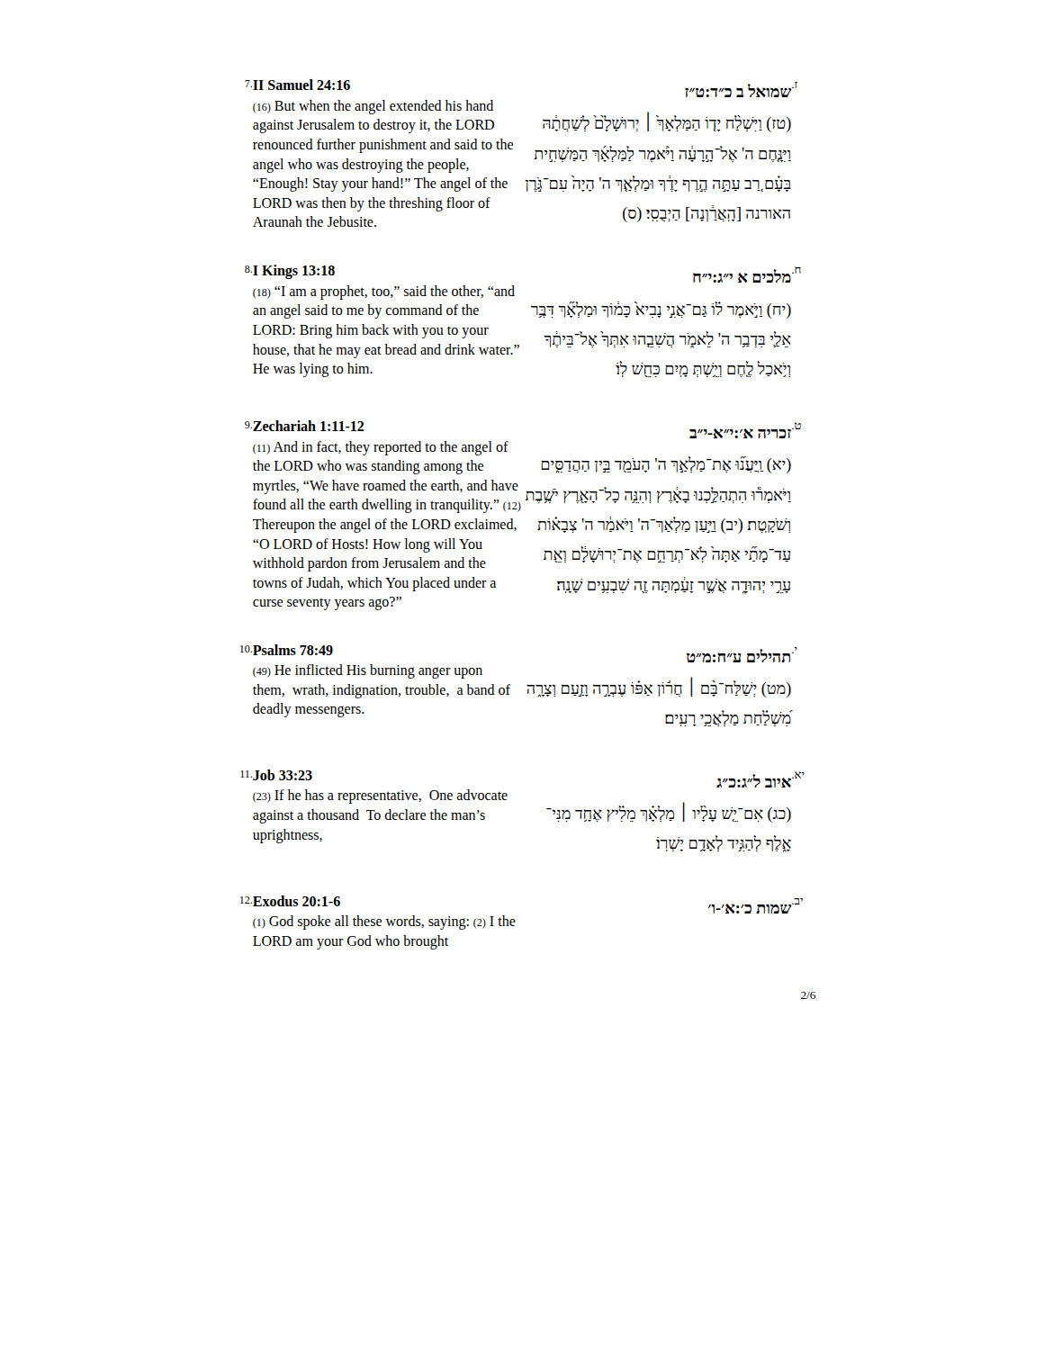| 7. | II Samuel 24:16 (16) But when the angel extended his hand against Jerusalem to destroy it, the LORD renounced further punishment and said to the angel who was destroying the people, “Enough! Stay your hand!” The angel of the LORD was then by the threshing floor of Araunah the Jebusite. | שמואל ב כ״ד:ט״ז (טז) וַיִּשְׁלַ֨ח יָד֤וֹ הַמַּלְאָךְ֙ ׀ יְרוּשָׁלַ֙͏ִם֙ לְשַׁחֲתָ֔הּ וַיִּנָּ֤חֶם ה' אֶל־הָ֣רָעָ֔ה וַיֹּ֨אמֶר לַמַּלְאָ֜ךְ הַמַּשְׁחִ֣ית בָּעָ֗ם רַ֚ב עַתָּ֣ה הֶ֣רֶף יָדֶ֔ךָ וּמַלְאַ֤ךְ ה' הָיָה֙ עִם־גֹּ֣רֶן האורנה [הָֽאֲרַ֔וְנָה] הַיְבֻסִֽי׃ (ס) | ז. |
| 8. | I Kings 13:18 (18) “I am a prophet, too,” said the other, “and an angel said to me by command of the LORD: Bring him back with you to your house, that he may eat bread and drink water.” He was lying to him. | מלכים א י״ג:י״ח (יח) וַיֹּ֣אמֶר ל֗וֹ גַּם־אֲנִ֣י נָבִיא֙ כָּמ֔וֹךָ וּמַלְאָ֞ךְ דִּבֶּ֥ר אֵלַ֛י בִּדְבַ֥ר ה' לֵאמֹ֑ר הֲשִׁבֵ֤הוּ אִתְּךָ֙ אֶל־בֵּיתֶ֔ךָ וְיֹ֥אכַל לֶ֖חֶם וְיֵ֥שְׁתְּ מָֽיִם כִּחֵ֖שׁ לֽוֹ׃ | ח. |
| 9. | Zechariah 1:11-12 (11) And in fact, they reported to the angel of the LORD who was standing among the myrtles, “We have roamed the earth, and have found all the earth dwelling in tranquility.” (12) Thereupon the angel of the LORD exclaimed, “O LORD of Hosts! How long will You withhold pardon from Jerusalem and the towns of Judah, which You placed under a curse seventy years ago?” | זכריה א׳:י״א-י״ב (יא) וַֽיַּעֲנ֞וּ אֶת־מַלְאַ֣ךְ ה' הָעֹמֵ֖ד בֵּ֣ין הַהֲדַסִּ֑ים וַיֹּאמְר֕וּ הִתְהַלַּ֣כְנוּ בָאָ֔רֶץ וְהִנֵּ֥ה כָל־הָאָ֖רֶץ יֹשֶׁ֥בֶת וְשֹׁקָֽטֶת׃ (יב) וַיַּ֣עַן מַלְאַךְ־ה' וַיֹּאמַ֔ר ה' צְבָא֗וֹת עַד־מָתַ֞י אַתָּה֙ לֹֽא־תְרַחֵ֣ם אֶת־יְרוּשָׁלַ֔͏ִם וְאֵ֖ת עָרֵ֣י יְהוּדָ֑ה אֲשֶׁ֣ר זָעַ֔מְתָּה זֶ֖ה שִׁבְעִ֥ים שָׁנָֽה׃ | ט. |
| 10. | Psalms 78:49 (49) He inflicted His burning anger upon them, wrath, indignation, trouble, a band of deadly messengers. | תהילים ע״ח:מ״ט (מט) יְשַׁלַּח־בָּ֨ם ׀ חֲר֬וֹן אַפּ֗וֹ עֶבְרָ֣ה וָזַ֣עַם וְצָרָ֑ה מִ֝שְׁלַ֗חַת מַלְאֲכֵ֥י רָעִֽים׃ | י. |
| 11. | Job 33:23 (23) If he has a representative, One advocate against a thousand To declare the man’s uprightness, | איוב ל״ג:כ״ג (כג) אִם־יֵ֤שׁ עָלָ֨יו ׀ מַלְאָ֗ךְ מֵלִ֗יץ אֶחָ֥ד מִנִּי־אָ֑לֶף לְהַגִּ֥יד לְאָדָ֥ם יָשְׁרֽוֹ׃ | יא. |
| 12. | Exodus 20:1-6 (1) God spoke all these words, saying: (2) I the LORD am your God who brought | שמות כ׳:א׳-ו׳ | יב. |
2/6